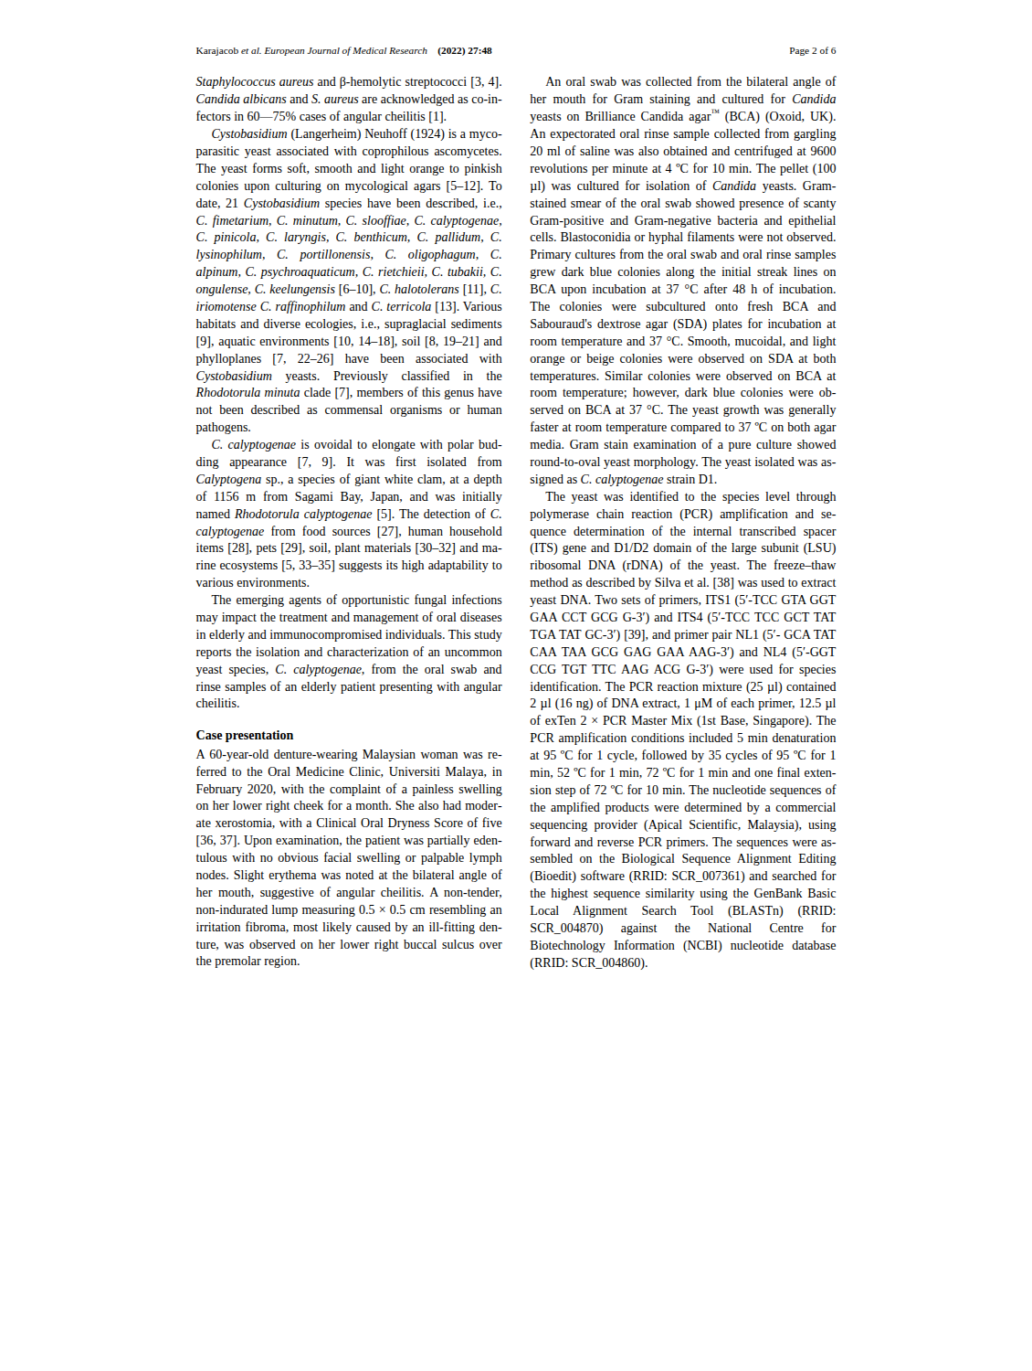Karajacob et al. European Journal of Medical Research (2022) 27:48
Page 2 of 6
Staphylococcus aureus and β-hemolytic streptococci [3, 4]. Candida albicans and S. aureus are acknowledged as co-infectors in 60—75% cases of angular cheilitis [1].
Cystobasidium (Langerheim) Neuhoff (1924) is a mycoparasitic yeast associated with coprophilous ascomycetes. The yeast forms soft, smooth and light orange to pinkish colonies upon culturing on mycological agars [5–12]. To date, 21 Cystobasidium species have been described, i.e., C. fimetarium, C. minutum, C. slooffiae, C. calyptogenae, C. pinicola, C. laryngis, C. benthicum, C. pallidum, C. lysinophilum, C. portillonensis, C. oligophagum, C. alpinum, C. psychroaquaticum, C. rietchieii, C. tubakii, C. ongulense, C. keelungensis [6–10], C. halotolerans [11], C. iriomotense C. raffinophilum and C. terricola [13]. Various habitats and diverse ecologies, i.e., supraglacial sediments [9], aquatic environments [10, 14–18], soil [8, 19–21] and phylloplanes [7, 22–26] have been associated with Cystobasidium yeasts. Previously classified in the Rhodotorula minuta clade [7], members of this genus have not been described as commensal organisms or human pathogens.
C. calyptogenae is ovoidal to elongate with polar budding appearance [7, 9]. It was first isolated from Calyptogena sp., a species of giant white clam, at a depth of 1156 m from Sagami Bay, Japan, and was initially named Rhodotorula calyptogenae [5]. The detection of C. calyptogenae from food sources [27], human household items [28], pets [29], soil, plant materials [30–32] and marine ecosystems [5, 33–35] suggests its high adaptability to various environments.
The emerging agents of opportunistic fungal infections may impact the treatment and management of oral diseases in elderly and immunocompromised individuals. This study reports the isolation and characterization of an uncommon yeast species, C. calyptogenae, from the oral swab and rinse samples of an elderly patient presenting with angular cheilitis.
Case presentation
A 60-year-old denture-wearing Malaysian woman was referred to the Oral Medicine Clinic, Universiti Malaya, in February 2020, with the complaint of a painless swelling on her lower right cheek for a month. She also had moderate xerostomia, with a Clinical Oral Dryness Score of five [36, 37]. Upon examination, the patient was partially edentulous with no obvious facial swelling or palpable lymph nodes. Slight erythema was noted at the bilateral angle of her mouth, suggestive of angular cheilitis. A non-tender, non-indurated lump measuring 0.5 × 0.5 cm resembling an irritation fibroma, most likely caused by an ill-fitting denture, was observed on her lower right buccal sulcus over the premolar region.
An oral swab was collected from the bilateral angle of her mouth for Gram staining and cultured for Candida yeasts on Brilliance Candida agar™ (BCA) (Oxoid, UK). An expectorated oral rinse sample collected from gargling 20 ml of saline was also obtained and centrifuged at 9600 revolutions per minute at 4 ºC for 10 min. The pellet (100 µl) was cultured for isolation of Candida yeasts. Gram-stained smear of the oral swab showed presence of scanty Gram-positive and Gram-negative bacteria and epithelial cells. Blastoconidia or hyphal filaments were not observed. Primary cultures from the oral swab and oral rinse samples grew dark blue colonies along the initial streak lines on BCA upon incubation at 37 °C after 48 h of incubation. The colonies were subcultured onto fresh BCA and Sabouraud's dextrose agar (SDA) plates for incubation at room temperature and 37 °C. Smooth, mucoidal, and light orange or beige colonies were observed on SDA at both temperatures. Similar colonies were observed on BCA at room temperature; however, dark blue colonies were observed on BCA at 37 °C. The yeast growth was generally faster at room temperature compared to 37 ºC on both agar media. Gram stain examination of a pure culture showed round-to-oval yeast morphology. The yeast isolated was assigned as C. calyptogenae strain D1.
The yeast was identified to the species level through polymerase chain reaction (PCR) amplification and sequence determination of the internal transcribed spacer (ITS) gene and D1/D2 domain of the large subunit (LSU) ribosomal DNA (rDNA) of the yeast. The freeze–thaw method as described by Silva et al. [38] was used to extract yeast DNA. Two sets of primers, ITS1 (5′-TCC GTA GGT GAA CCT GCG G-3′) and ITS4 (5′-TCC TCC GCT TAT TGA TAT GC-3′) [39], and primer pair NL1 (5′- GCA TAT CAA TAA GCG GAG GAA AAG-3′) and NL4 (5′-GGT CCG TGT TTC AAG ACG G-3′) were used for species identification. The PCR reaction mixture (25 µl) contained 2 µl (16 ng) of DNA extract, 1 μM of each primer, 12.5 µl of exTen 2 × PCR Master Mix (1st Base, Singapore). The PCR amplification conditions included 5 min denaturation at 95 ºC for 1 cycle, followed by 35 cycles of 95 ºC for 1 min, 52 ºC for 1 min, 72 ºC for 1 min and one final extension step of 72 ºC for 10 min. The nucleotide sequences of the amplified products were determined by a commercial sequencing provider (Apical Scientific, Malaysia), using forward and reverse PCR primers. The sequences were assembled on the Biological Sequence Alignment Editing (Bioedit) software (RRID: SCR_007361) and searched for the highest sequence similarity using the GenBank Basic Local Alignment Search Tool (BLASTn) (RRID: SCR_004870) against the National Centre for Biotechnology Information (NCBI) nucleotide database (RRID: SCR_004860).